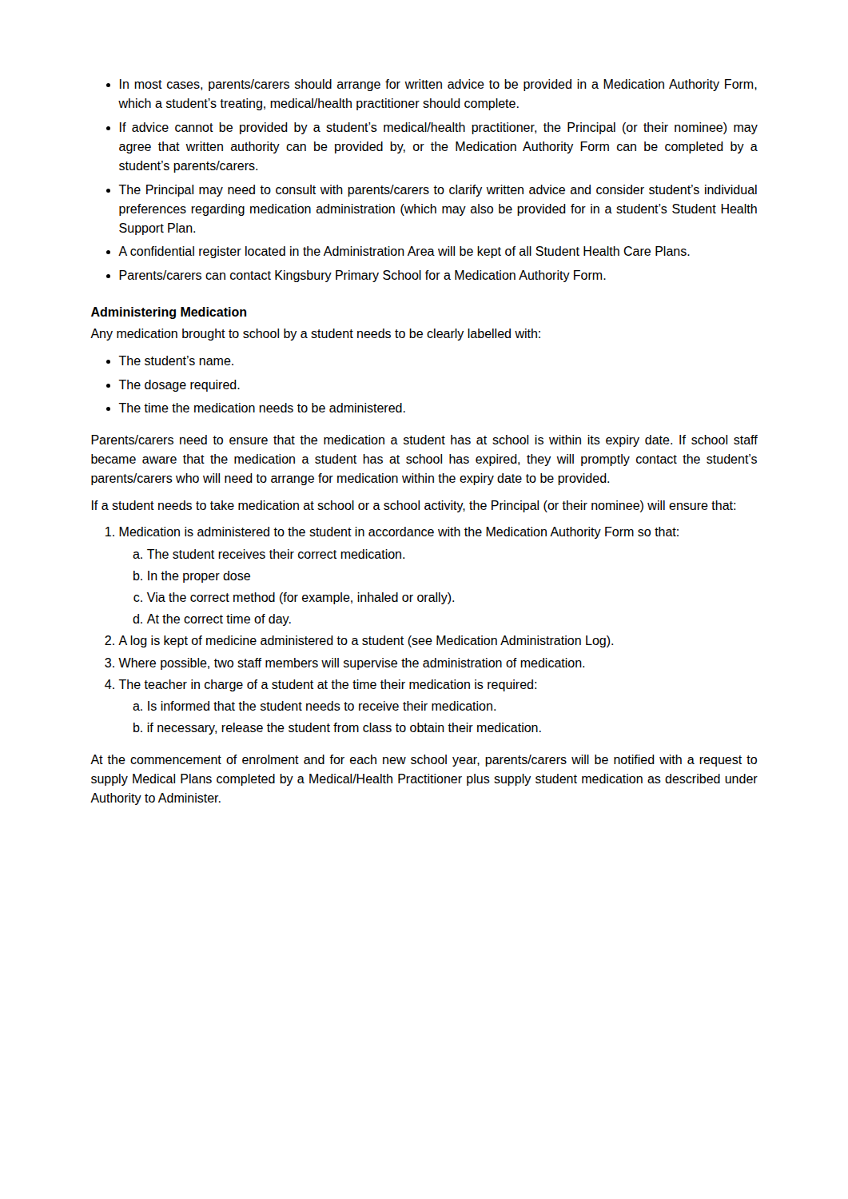In most cases, parents/carers should arrange for written advice to be provided in a Medication Authority Form, which a student’s treating, medical/health practitioner should complete.
If advice cannot be provided by a student’s medical/health practitioner, the Principal (or their nominee) may agree that written authority can be provided by, or the Medication Authority Form can be completed by a student’s parents/carers.
The Principal may need to consult with parents/carers to clarify written advice and consider student’s individual preferences regarding medication administration (which may also be provided for in a student’s Student Health Support Plan.
A confidential register located in the Administration Area will be kept of all Student Health Care Plans.
Parents/carers can contact Kingsbury Primary School for a Medication Authority Form.
Administering Medication
Any medication brought to school by a student needs to be clearly labelled with:
The student’s name.
The dosage required.
The time the medication needs to be administered.
Parents/carers need to ensure that the medication a student has at school is within its expiry date. If school staff became aware that the medication a student has at school has expired, they will promptly contact the student’s parents/carers who will need to arrange for medication within the expiry date to be provided.
If a student needs to take medication at school or a school activity, the Principal (or their nominee) will ensure that:
Medication is administered to the student in accordance with the Medication Authority Form so that:
The student receives their correct medication.
In the proper dose
Via the correct method (for example, inhaled or orally).
At the correct time of day.
A log is kept of medicine administered to a student (see Medication Administration Log).
Where possible, two staff members will supervise the administration of medication.
The teacher in charge of a student at the time their medication is required:
Is informed that the student needs to receive their medication.
if necessary, release the student from class to obtain their medication.
At the commencement of enrolment and for each new school year, parents/carers will be notified with a request to supply Medical Plans completed by a Medical/Health Practitioner plus supply student medication as described under Authority to Administer.